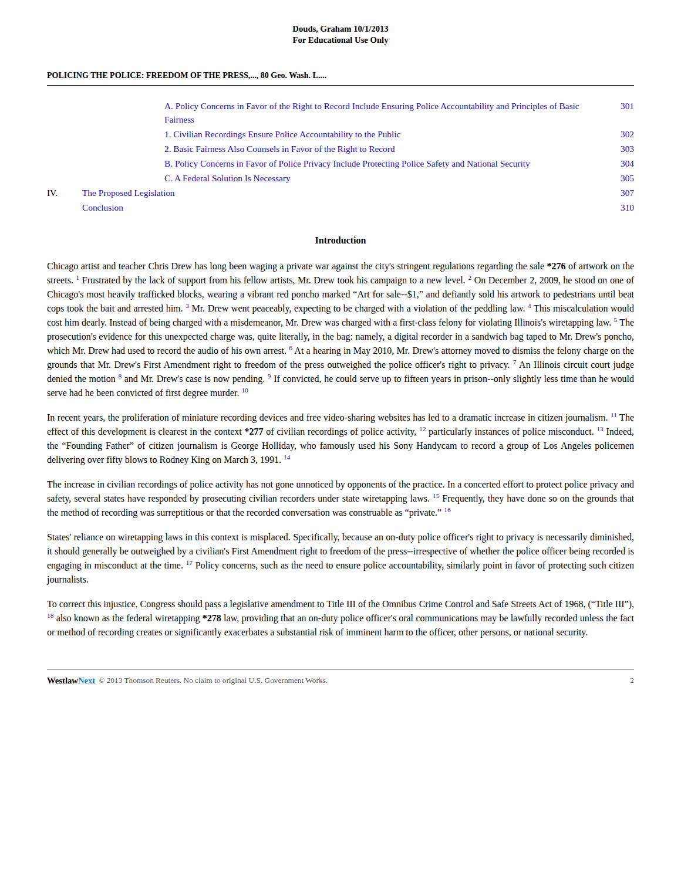Douds, Graham 10/1/2013
For Educational Use Only
POLICING THE POLICE: FREEDOM OF THE PRESS,..., 80 Geo. Wash. L....
| | A. Policy Concerns in Favor of the Right to Record Include Ensuring Police Accountability and Principles of Basic Fairness | 301 |
| | 1. Civilian Recordings Ensure Police Accountability to the Public | 302 |
| | 2. Basic Fairness Also Counsels in Favor of the Right to Record | 303 |
| | B. Policy Concerns in Favor of Police Privacy Include Protecting Police Safety and National Security | 304 |
| | C. A Federal Solution Is Necessary | 305 |
| IV. | The Proposed Legislation | 307 |
| | Conclusion | 310 |
Introduction
Chicago artist and teacher Chris Drew has long been waging a private war against the city's stringent regulations regarding the sale *276 of artwork on the streets. 1 Frustrated by the lack of support from his fellow artists, Mr. Drew took his campaign to a new level. 2 On December 2, 2009, he stood on one of Chicago's most heavily trafficked blocks, wearing a vibrant red poncho marked “Art for sale--$1,” and defiantly sold his artwork to pedestrians until beat cops took the bait and arrested him. 3 Mr. Drew went peaceably, expecting to be charged with a violation of the peddling law. 4 This miscalculation would cost him dearly. Instead of being charged with a misdemeanor, Mr. Drew was charged with a first-class felony for violating Illinois's wiretapping law. 5 The prosecution's evidence for this unexpected charge was, quite literally, in the bag: namely, a digital recorder in a sandwich bag taped to Mr. Drew's poncho, which Mr. Drew had used to record the audio of his own arrest. 6 At a hearing in May 2010, Mr. Drew's attorney moved to dismiss the felony charge on the grounds that Mr. Drew's First Amendment right to freedom of the press outweighed the police officer's right to privacy. 7 An Illinois circuit court judge denied the motion 8 and Mr. Drew's case is now pending. 9 If convicted, he could serve up to fifteen years in prison--only slightly less time than he would serve had he been convicted of first degree murder. 10
In recent years, the proliferation of miniature recording devices and free video-sharing websites has led to a dramatic increase in citizen journalism. 11 The effect of this development is clearest in the context *277 of civilian recordings of police activity, 12 particularly instances of police misconduct. 13 Indeed, the “Founding Father” of citizen journalism is George Holliday, who famously used his Sony Handycam to record a group of Los Angeles policemen delivering over fifty blows to Rodney King on March 3, 1991. 14
The increase in civilian recordings of police activity has not gone unnoticed by opponents of the practice. In a concerted effort to protect police privacy and safety, several states have responded by prosecuting civilian recorders under state wiretapping laws. 15 Frequently, they have done so on the grounds that the method of recording was surreptitious or that the recorded conversation was construable as “private.” 16
States' reliance on wiretapping laws in this context is misplaced. Specifically, because an on-duty police officer's right to privacy is necessarily diminished, it should generally be outweighed by a civilian's First Amendment right to freedom of the press--irrespective of whether the police officer being recorded is engaging in misconduct at the time. 17 Policy concerns, such as the need to ensure police accountability, similarly point in favor of protecting such citizen journalists.
To correct this injustice, Congress should pass a legislative amendment to Title III of the Omnibus Crime Control and Safe Streets Act of 1968, (“Title III”), 18 also known as the federal wiretapping *278 law, providing that an on-duty police officer's oral communications may be lawfully recorded unless the fact or method of recording creates or significantly exacerbates a substantial risk of imminent harm to the officer, other persons, or national security.
Westlaw Next © 2013 Thomson Reuters. No claim to original U.S. Government Works.
2